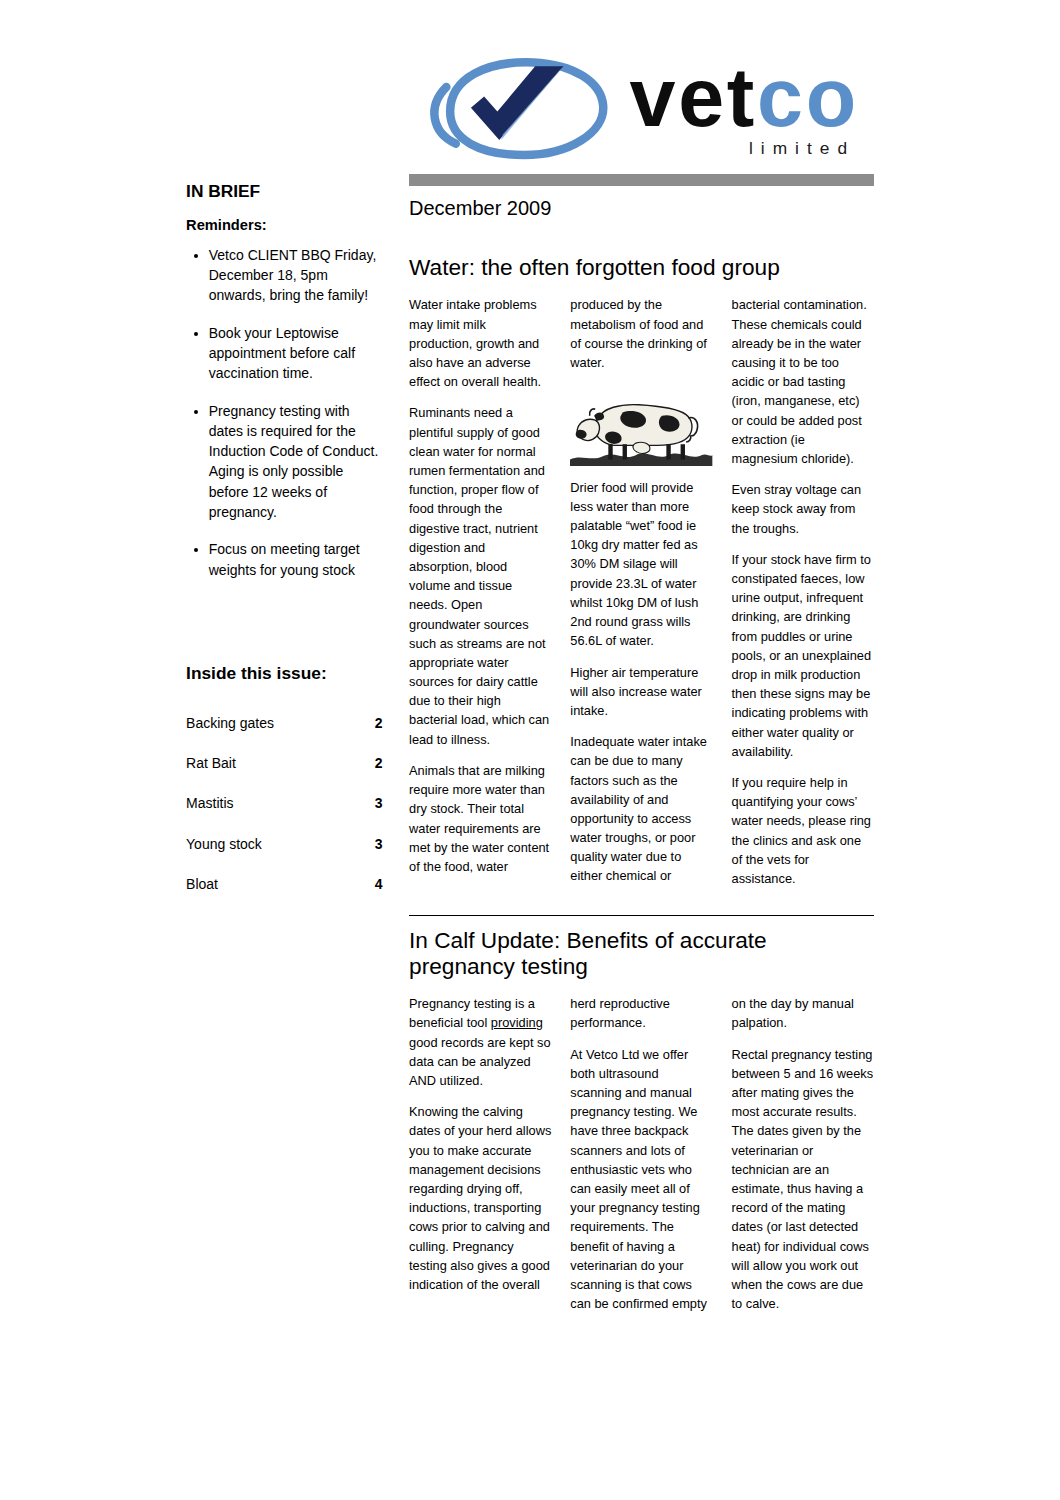vetco
limited
IN BRIEF
Reminders:
Vetco CLIENT BBQ Friday, December 18, 5pm onwards, bring the family!
Book your Leptowise appointment before calf vaccination time.
Pregnancy testing with dates is required for the Induction Code of Conduct. Aging is only possible before 12 weeks of pregnancy.
Focus on meeting target weights for young stock
Inside this issue:
| Backing gates | 2 |
| Rat Bait | 2 |
| Mastitis | 3 |
| Young stock | 3 |
| Bloat | 4 |
December 2009
Water: the often forgotten food group
Water intake problems may limit milk production, growth and also have an adverse effect on overall health.
Ruminants need a plentiful supply of good clean water for normal rumen fermentation and function, proper flow of food through the digestive tract, nutrient digestion and absorption, blood volume and tissue needs. Open groundwater sources such as streams are not appropriate water sources for dairy cattle due to their high bacterial load, which can lead to illness.
Animals that are milking require more water than dry stock. Their total water requirements are met by the water content of the food, water produced by the metabolism of food and of course the drinking of water.
Drier food will provide less water than more palatable “wet” food ie 10kg dry matter fed as 30% DM silage will provide 23.3L of water whilst 10kg DM of lush 2nd round grass wills 56.6L of water.
Higher air temperature will also increase water intake.
Inadequate water intake can be due to many factors such as the availability of and opportunity to access water troughs, or poor quality water due to either chemical or bacterial contamination. These chemicals could already be in the water causing it to be too acidic or bad tasting (iron, manganese, etc) or could be added post extraction (ie magnesium chloride).
Even stray voltage can keep stock away from the troughs.
If your stock have firm to constipated faeces, low urine output, infrequent drinking, are drinking from puddles or urine pools, or an unexplained drop in milk production then these signs may be indicating problems with either water quality or availability.
If you require help in quantifying your cows’ water needs, please ring the clinics and ask one of the vets for assistance.
In Calf Update: Benefits of accurate pregnancy testing
Pregnancy testing is a beneficial tool providing good records are kept so data can be analyzed AND utilized.
Knowing the calving dates of your herd allows you to make accurate management decisions regarding drying off, inductions, transporting cows prior to calving and culling. Pregnancy testing also gives a good indication of the overall herd reproductive performance.
At Vetco Ltd we offer both ultrasound scanning and manual pregnancy testing. We have three backpack scanners and lots of enthusiastic vets who can easily meet all of your pregnancy testing requirements. The benefit of having a veterinarian do your scanning is that cows can be confirmed empty on the day by manual palpation.
Rectal pregnancy testing between 5 and 16 weeks after mating gives the most accurate results. The dates given by the veterinarian or technician are an estimate, thus having a record of the mating dates (or last detected heat) for individual cows will allow you work out when the cows are due to calve.